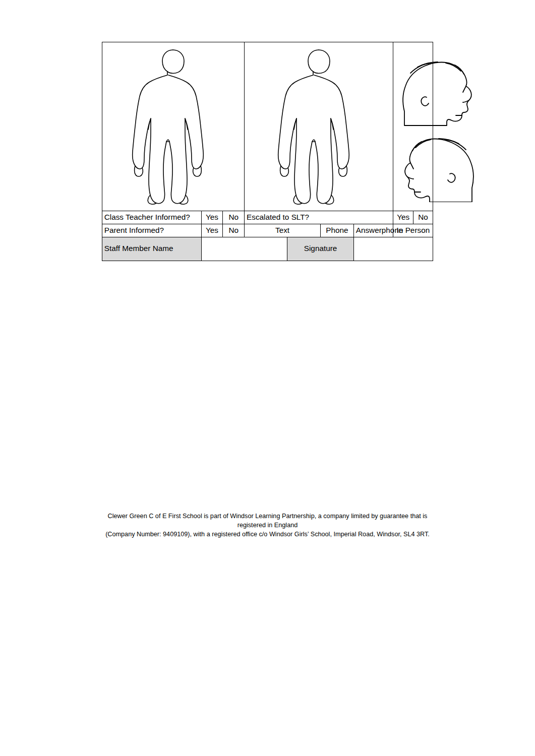| Class Teacher Informed? | Yes | No | Escalated to SLT? | Yes | No |
| Parent Informed? | Yes | No | Text | Phone | Answerphone | In Person |
| Staff Member Name | | Signature | |
Clewer Green C of E First School is part of Windsor Learning Partnership, a company limited by guarantee that is registered in England
(Company Number: 9409109), with a registered office c/o Windsor Girls’ School, Imperial Road, Windsor, SL4 3RT.